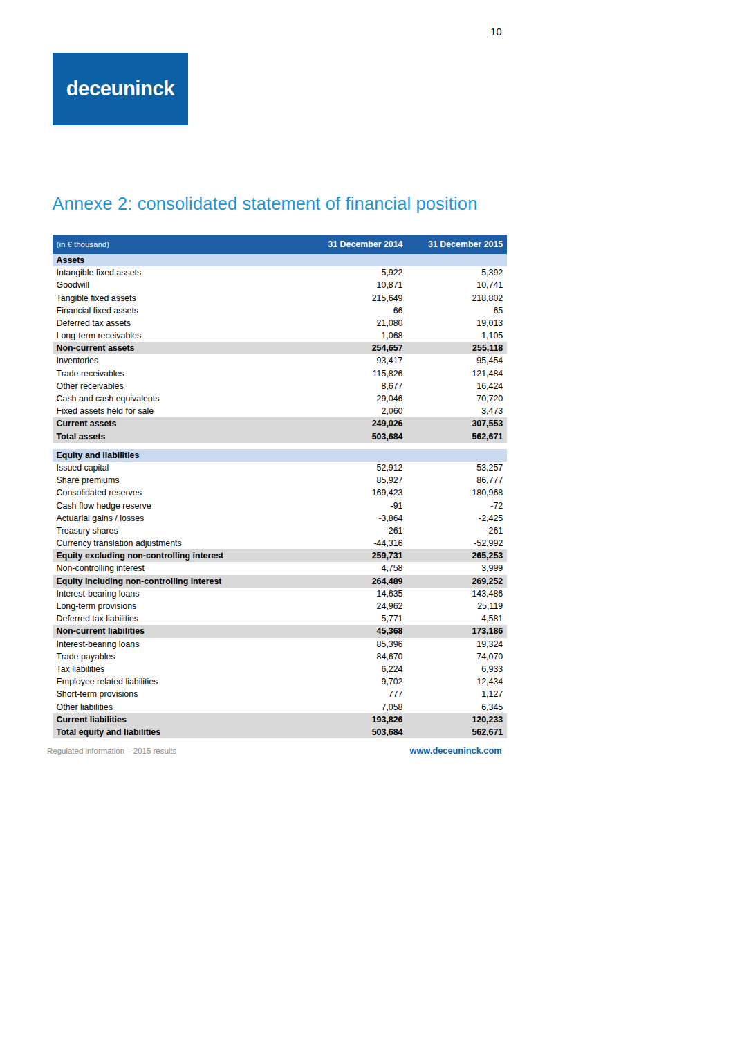10
deceuninck
Annexe 2: consolidated statement of financial position
| (in € thousand) | 31 December 2014 | 31 December 2015 |
| --- | --- | --- |
| Assets |
| Intangible fixed assets | 5,922 | 5,392 |
| Goodwill | 10,871 | 10,741 |
| Tangible fixed assets | 215,649 | 218,802 |
| Financial fixed assets | 66 | 65 |
| Deferred tax assets | 21,080 | 19,013 |
| Long-term receivables | 1,068 | 1,105 |
| Non-current assets | 254,657 | 255,118 |
| Inventories | 93,417 | 95,454 |
| Trade receivables | 115,826 | 121,484 |
| Other receivables | 8,677 | 16,424 |
| Cash and cash equivalents | 29,046 | 70,720 |
| Fixed assets held for sale | 2,060 | 3,473 |
| Current assets | 249,026 | 307,553 |
| Total assets | 503,684 | 562,671 |
| Equity and liabilities |
| Issued capital | 52,912 | 53,257 |
| Share premiums | 85,927 | 86,777 |
| Consolidated reserves | 169,423 | 180,968 |
| Cash flow hedge reserve | -91 | -72 |
| Actuarial gains / losses | -3,864 | -2,425 |
| Treasury shares | -261 | -261 |
| Currency translation adjustments | -44,316 | -52,992 |
| Equity excluding non-controlling interest | 259,731 | 265,253 |
| Non-controlling interest | 4,758 | 3,999 |
| Equity including non-controlling interest | 264,489 | 269,252 |
| Interest-bearing loans | 14,635 | 143,486 |
| Long-term provisions | 24,962 | 25,119 |
| Deferred tax liabilities | 5,771 | 4,581 |
| Non-current liabilities | 45,368 | 173,186 |
| Interest-bearing loans | 85,396 | 19,324 |
| Trade payables | 84,670 | 74,070 |
| Tax liabilities | 6,224 | 6,933 |
| Employee related liabilities | 9,702 | 12,434 |
| Short-term provisions | 777 | 1,127 |
| Other liabilities | 7,058 | 6,345 |
| Current liabilities | 193,826 | 120,233 |
| Total equity and liabilities | 503,684 | 562,671 |
Regulated information – 2015 results
www.deceuninck.com